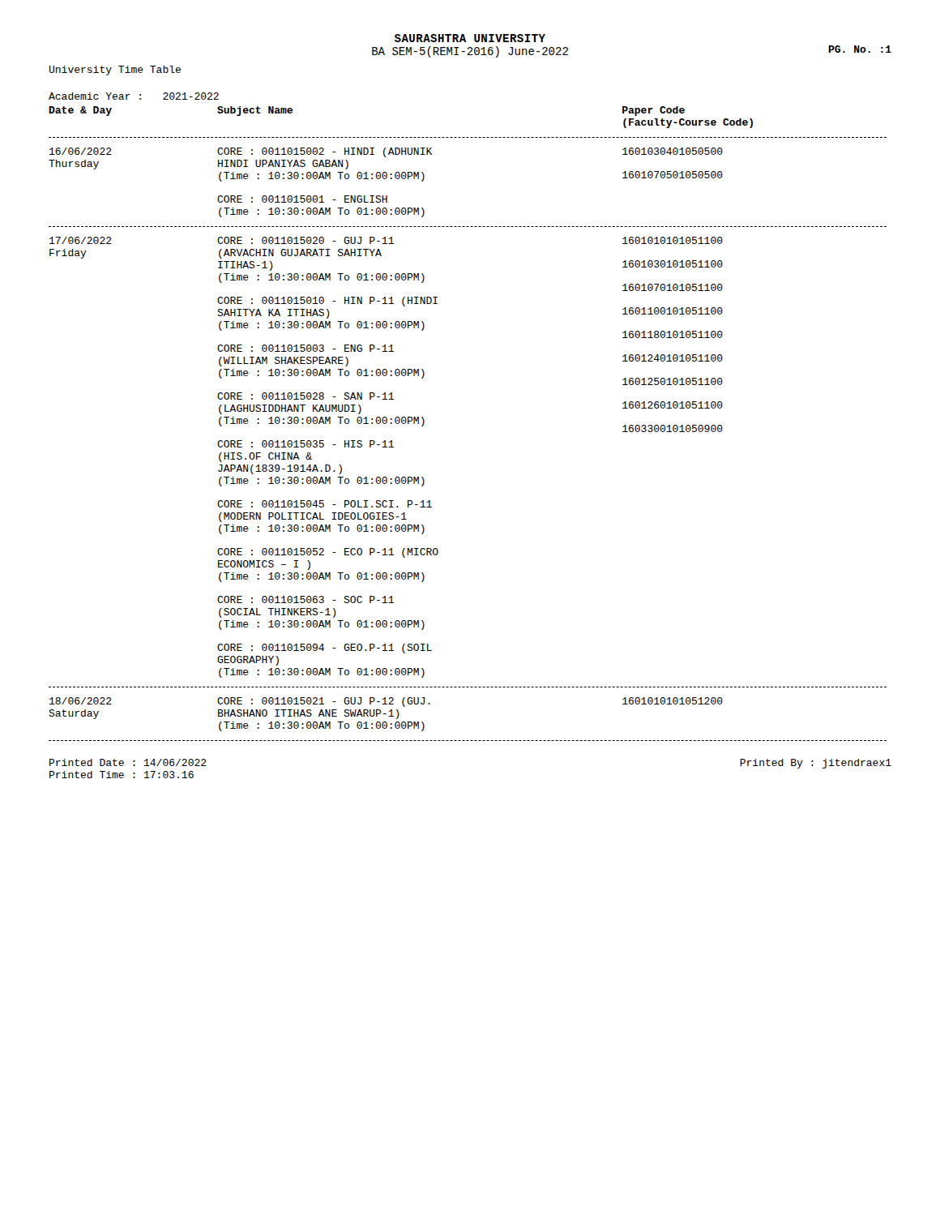SAURASHTRA UNIVERSITY
BA SEM-5(REMI-2016) June-2022
PG. No. :1
University Time Table
Academic Year : 2021-2022
| Date & Day | Subject Name | Paper Code (Faculty-Course Code) |
| --- | --- | --- |
| 16/06/2022 Thursday | CORE : 0011015002 - HINDI (ADHUNIK HINDI UPANIYAS GABAN) (Time : 10:30:00AM To 01:00:00PM) CORE : 0011015001 - ENGLISH (Time : 10:30:00AM To 01:00:00PM) | 1601030401050500 1601070501050500 |
| 17/06/2022 Friday | CORE : 0011015020 - GUJ P-11 (ARVACHIN GUJARATI SAHITYA ITIHAS-1) (Time : 10:30:00AM To 01:00:00PM) CORE : 0011015010 - HIN P-11 (HINDI SAHITYA KA ITIHAS) (Time : 10:30:00AM To 01:00:00PM) CORE : 0011015003 - ENG P-11 (WILLIAM SHAKESPEARE) (Time : 10:30:00AM To 01:00:00PM) CORE : 0011015028 - SAN P-11 (LAGHUSIDDHANT KAUMUDI) (Time : 10:30:00AM To 01:00:00PM) CORE : 0011015035 - HIS P-11 (HIS.OF CHINA & JAPAN(1839-1914A.D.) (Time : 10:30:00AM To 01:00:00PM) CORE : 0011015045 - POLI.SCI. P-11 (MODERN POLITICAL IDEOLOGIES-1 (Time : 10:30:00AM To 01:00:00PM) CORE : 0011015052 - ECO P-11 (MICRO ECONOMICS – I ) (Time : 10:30:00AM To 01:00:00PM) CORE : 0011015063 - SOC P-11 (SOCIAL THINKERS-1) (Time : 10:30:00AM To 01:00:00PM) CORE : 0011015094 - GEO.P-11 (SOIL GEOGRAPHY) (Time : 10:30:00AM To 01:00:00PM) | 1601010101051100 1601030101051100 1601070101051100 1601100101051100 1601180101051100 1601240101051100 1601250101051100 1601260101051100 1603300101050900 |
| 18/06/2022 Saturday | CORE : 0011015021 - GUJ P-12 (GUJ. BHASHANO ITIHAS ANE SWARUP-1) (Time : 10:30:00AM To 01:00:00PM) | 1601010101051200 |
Printed Date : 14/06/2022
Printed Time : 17:03.16
Printed By : jitendraex1